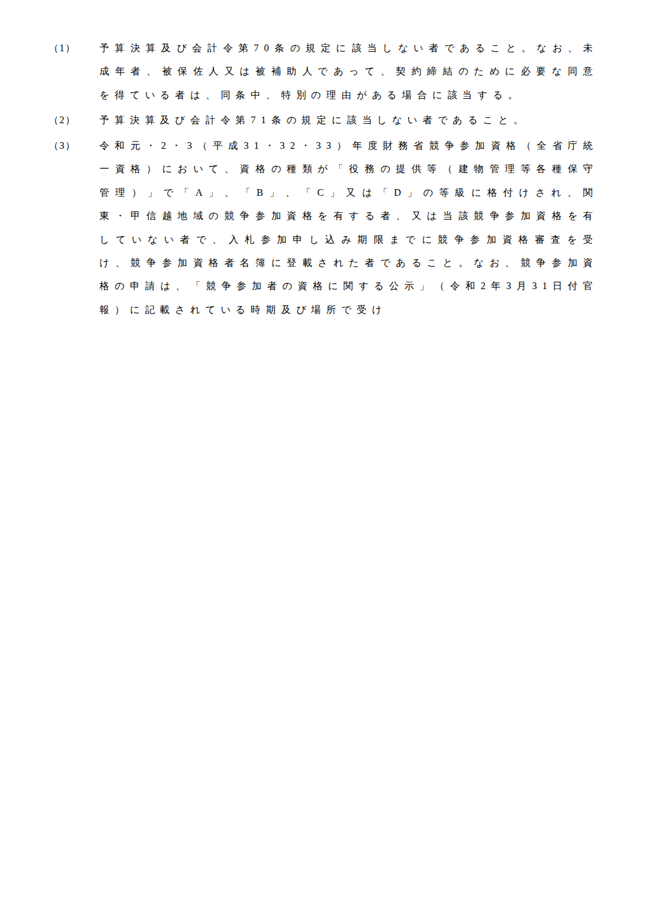（1）
予算決算及び会計令第70条の規定に該当しない者であること。なお、未成年者、被保佐人又は被補助人であって、契約締結のために必要な同意を得ている者は、同条中、特別の理由がある場合に該当する。
（2）
予算決算及び会計令第71条の規定に該当しない者であること。
（3）
令和元・2・3（平成31・32・33）年度財務省競争参加資格（全省庁統一資格）において、資格の種類が「役務の提供等（建物管理等各種保守管理）」で「A」、「B」、「C」又は「D」の等級に格付けされ、関東・甲信越地域の競争参加資格を有する者、又は当該競争参加資格を有していない者で、入札参加申し込み期限までに競争参加資格審査を受け、競争参加資格者名簿に登載された者であること。なお、競争参加資格の申請は、「競争参加者の資格に関する公示」（令和2年3月31日付官報）に記載されている時期及び場所で受け